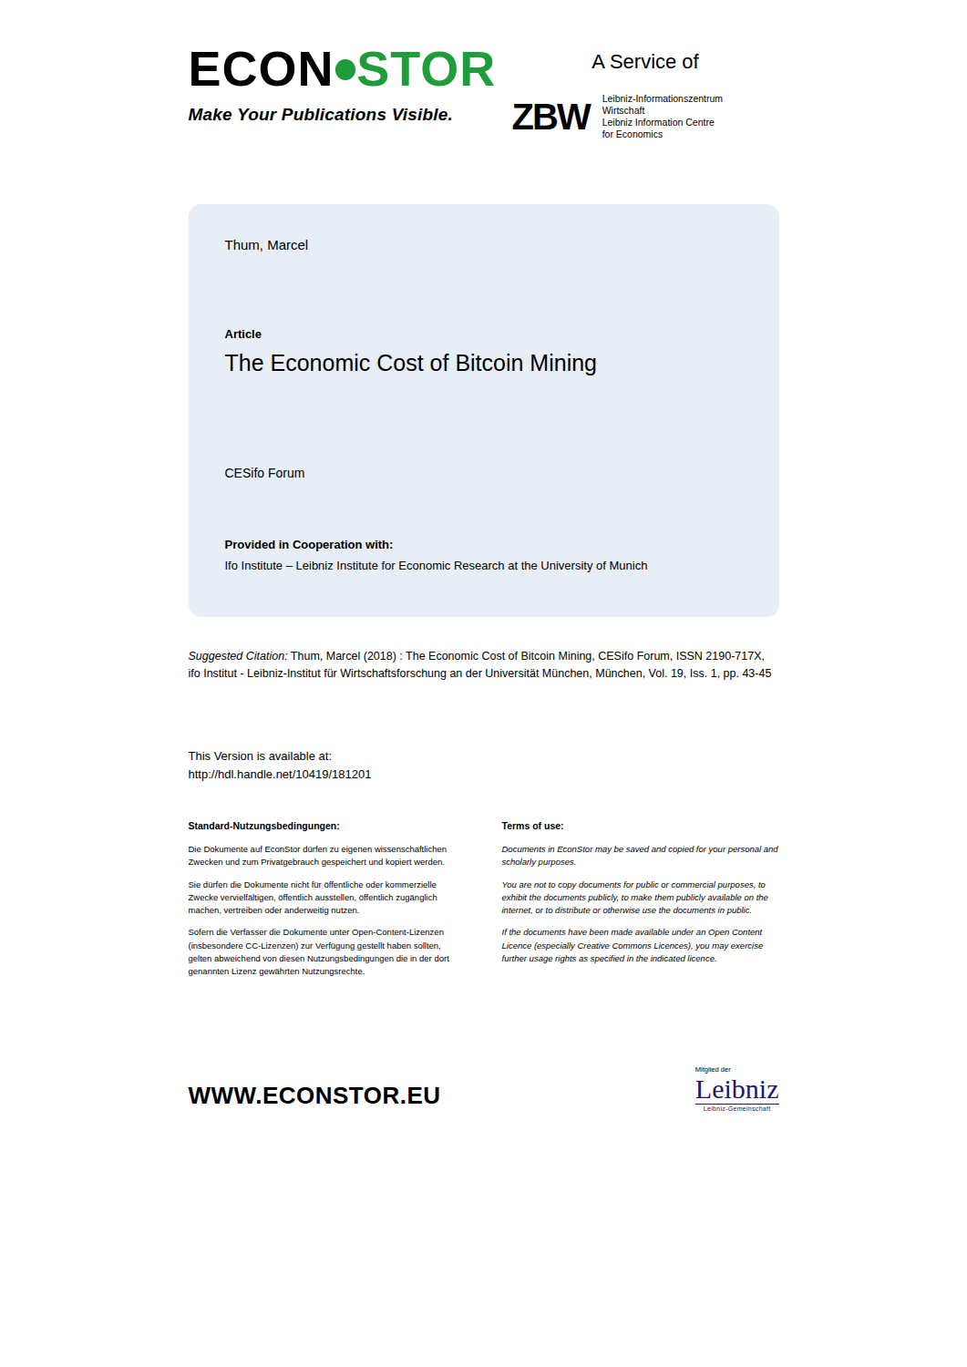ECON STOR
Make Your Publications Visible.
A Service of
ZBW
Leibniz-Informationszentrum
Wirtschaft
Leibniz Information Centre
for Economics
Thum, Marcel
Article
The Economic Cost of Bitcoin Mining
CESifo Forum
Provided in Cooperation with:
Ifo Institute – Leibniz Institute for Economic Research at the University of Munich
Suggested Citation: Thum, Marcel (2018) : The Economic Cost of Bitcoin Mining, CESifo Forum, ISSN 2190-717X, ifo Institut - Leibniz-Institut für Wirtschaftsforschung an der Universität München, München, Vol. 19, Iss. 1, pp. 43-45
This Version is available at:
http://hdl.handle.net/10419/181201
Standard-Nutzungsbedingungen:
Die Dokumente auf EconStor dürfen zu eigenen wissenschaftlichen Zwecken und zum Privatgebrauch gespeichert und kopiert werden.
Sie dürfen die Dokumente nicht für öffentliche oder kommerzielle Zwecke vervielfältigen, öffentlich ausstellen, öffentlich zugänglich machen, vertreiben oder anderweitig nutzen.
Sofern die Verfasser die Dokumente unter Open-Content-Lizenzen (insbesondere CC-Lizenzen) zur Verfügung gestellt haben sollten, gelten abweichend von diesen Nutzungsbedingungen die in der dort genannten Lizenz gewährten Nutzungsrechte.
Terms of use:
Documents in EconStor may be saved and copied for your personal and scholarly purposes.
You are not to copy documents for public or commercial purposes, to exhibit the documents publicly, to make them publicly available on the internet, or to distribute or otherwise use the documents in public.
If the documents have been made available under an Open Content Licence (especially Creative Commons Licences), you may exercise further usage rights as specified in the indicated licence.
WWW.ECONSTOR.EU
Mitglied der
Leibniz
Leibniz-Gemeinschaft